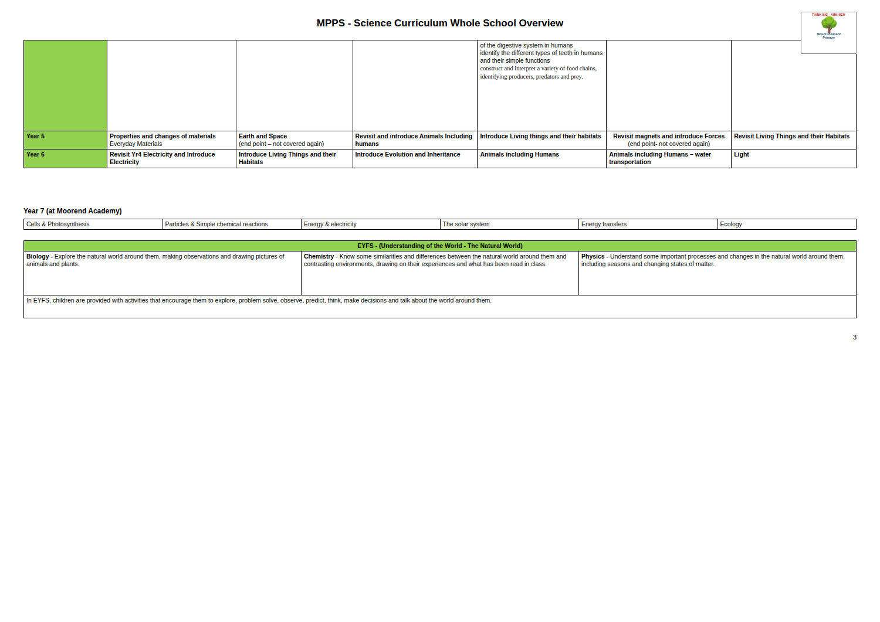THINK BIG · AIM HIGH
🌳
Mount Pleasant
Primary
MPPS - Science Curriculum Whole School Overview
| | | | | of the digestive system in humans identify the different types of teeth in humans and their simple functions construct and interpret a variety of food chains, identifying producers, predators and prey. | | |
| Year 5 | Properties and changes of materials Everyday Materials | Earth and Space (end point – not covered again) | Revisit and introduce Animals Including humans | Introduce Living things and their habitats | Revisit magnets and introduce Forces (end point- not covered again) | Revisit Living Things and their Habitats |
| Year 6 | Revisit Yr4 Electricity and Introduce Electricity | Introduce Living Things and their Habitats | Introduce Evolution and Inheritance | Animals including Humans | Animals including Humans – water transportation | Light |
Year 7 (at Moorend Academy)
| Cells & Photosynthesis | Particles & Simple chemical reactions | Energy & electricity | The solar system | Energy transfers | Ecology |
| EYFS - (Understanding of the World - The Natural World) |
| Biology - Explore the natural world around them, making observations and drawing pictures of animals and plants. | Chemistry - Know some similarities and differences between the natural world around them and contrasting environments, drawing on their experiences and what has been read in class. | Physics - Understand some important processes and changes in the natural world around them, including seasons and changing states of matter. |
| In EYFS, children are provided with activities that encourage them to explore, problem solve, observe, predict, think, make decisions and talk about the world around them. |
3